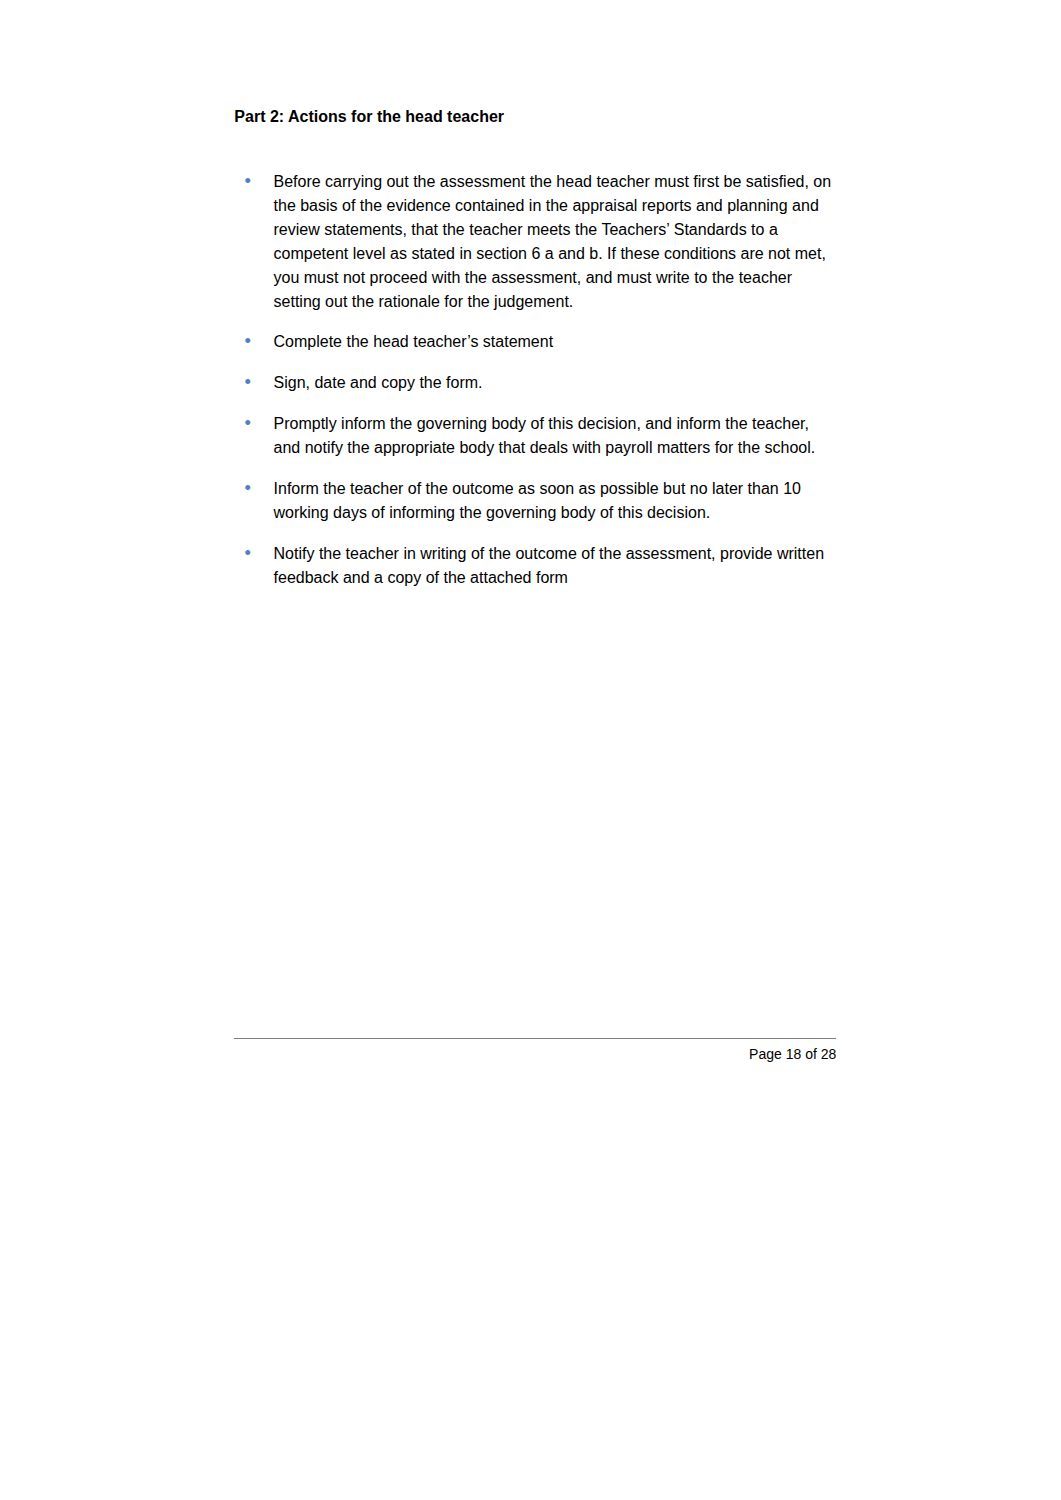Part 2: Actions for the head teacher
Before carrying out the assessment the head teacher must first be satisfied, on the basis of the evidence contained in the appraisal reports and planning and review statements, that the teacher meets the Teachers’ Standards to a competent level as stated in section 6 a and b. If these conditions are not met, you must not proceed with the assessment, and must write to the teacher setting out the rationale for the judgement.
Complete the head teacher’s statement
Sign, date and copy the form.
Promptly inform the governing body of this decision, and inform the teacher, and notify the appropriate body that deals with payroll matters for the school.
Inform the teacher of the outcome as soon as possible but no later than 10 working days of informing the governing body of this decision.
Notify the teacher in writing of the outcome of the assessment, provide written feedback and a copy of the attached form
Page 18 of 28